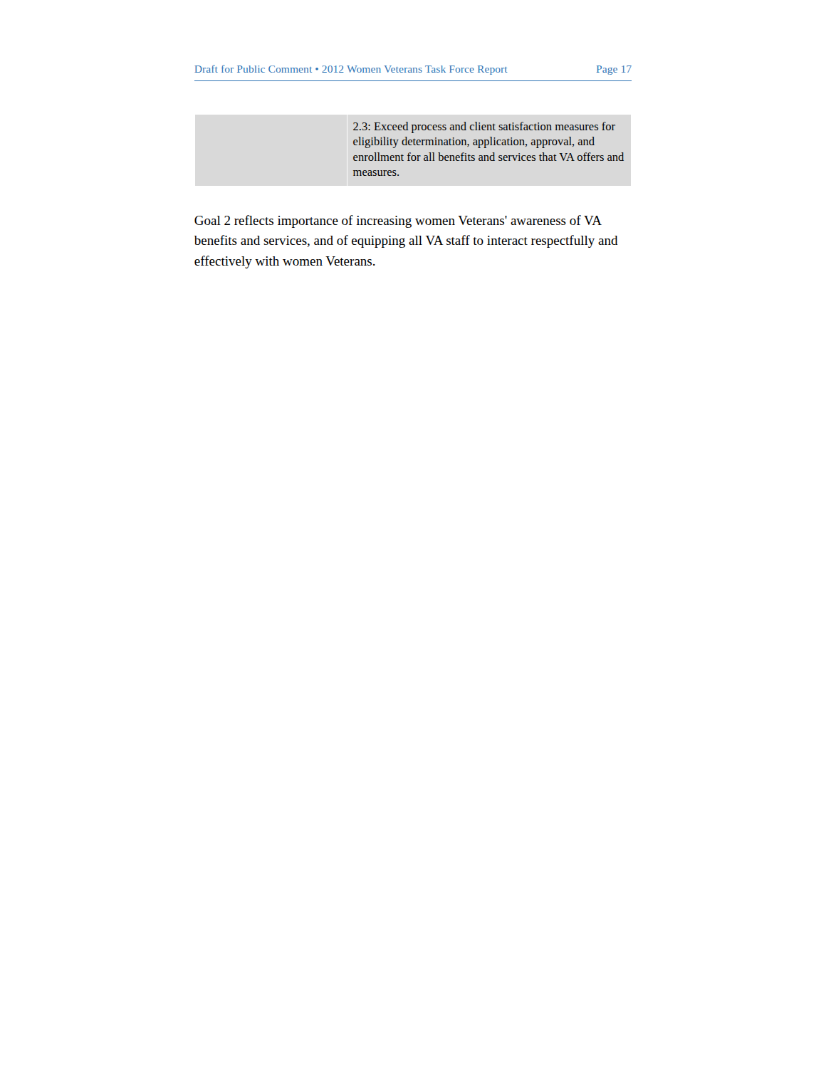Draft for Public Comment • 2012 Women Veterans Task Force Report Page 17
| | 2.3: Exceed process and client satisfaction measures for eligibility determination, application, approval, and enrollment for all benefits and services that VA offers and measures. |
Goal 2 reflects importance of increasing women Veterans' awareness of VA benefits and services, and of equipping all VA staff to interact respectfully and effectively with women Veterans.